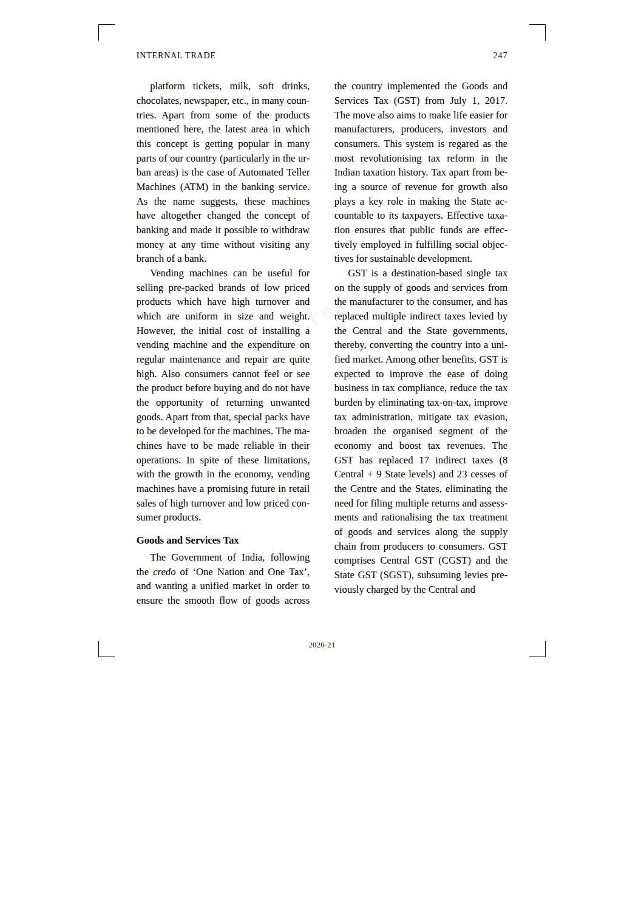not to be republished
Internal Trade 247
platform tickets, milk, soft drinks, chocolates, newspaper, etc., in many countries. Apart from some of the products mentioned here, the latest area in which this concept is getting popular in many parts of our country (particularly in the urban areas) is the case of Automated Teller Machines (ATM) in the banking service. As the name suggests, these machines have altogether changed the concept of banking and made it possible to withdraw money at any time without visiting any branch of a bank.
Vending machines can be useful for selling pre-packed brands of low priced products which have high turnover and which are uniform in size and weight. However, the initial cost of installing a vending machine and the expenditure on regular maintenance and repair are quite high. Also consumers cannot feel or see the product before buying and do not have the opportunity of returning unwanted goods. Apart from that, special packs have to be developed for the machines. The machines have to be made reliable in their operations. In spite of these limitations, with the growth in the economy, vending machines have a promising future in retail sales of high turnover and low priced consumer products.
Goods and Services Tax
The Government of India, following the credo of ‘One Nation and One Tax’, and wanting a unified market in order to ensure the smooth flow of goods across the country implemented the Goods and Services Tax (GST) from July 1, 2017. The move also aims to make life easier for manufacturers, producers, investors and consumers. This system is regared as the most revolutionising tax reform in the Indian taxation history. Tax apart from being a source of revenue for growth also plays a key role in making the State accountable to its taxpayers. Effective taxation ensures that public funds are effectively employed in fulfilling social objectives for sustainable development.
GST is a destination-based single tax on the supply of goods and services from the manufacturer to the consumer, and has replaced multiple indirect taxes levied by the Central and the State governments, thereby, converting the country into a unified market. Among other benefits, GST is expected to improve the ease of doing business in tax compliance, reduce the tax burden by eliminating tax-on-tax, improve tax administration, mitigate tax evasion, broaden the organised segment of the economy and boost tax revenues. The GST has replaced 17 indirect taxes (8 Central + 9 State levels) and 23 cesses of the Centre and the States, eliminating the need for filing multiple returns and assessments and rationalising the tax treatment of goods and services along the supply chain from producers to consumers. GST comprises Central GST (CGST) and the State GST (SGST), subsuming levies previously charged by the Central and
2020-21